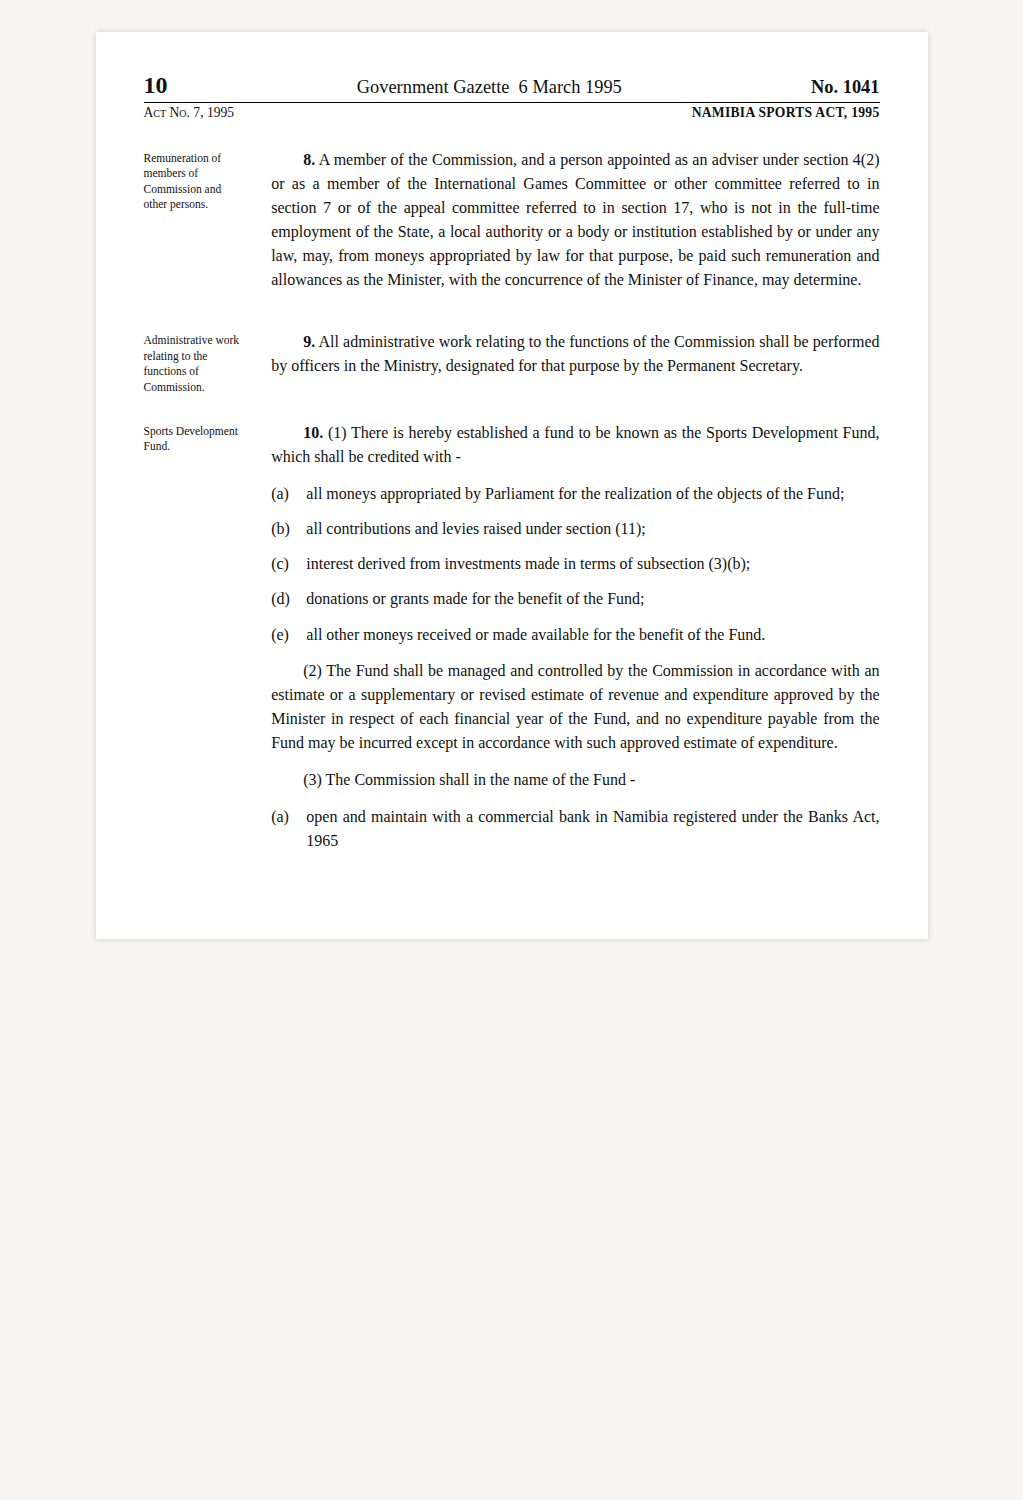10 Government Gazette 6 March 1995 No. 1041
Act No. 7, 1995 NAMIBIA SPORTS ACT, 1995
Remuneration of members of Commission and other persons.
8. A member of the Commission, and a person appointed as an adviser under section 4(2) or as a member of the International Games Committee or other committee referred to in section 7 or of the appeal committee referred to in section 17, who is not in the full-time employment of the State, a local authority or a body or institution established by or under any law, may, from moneys appropriated by law for that purpose, be paid such remuneration and allowances as the Minister, with the concurrence of the Minister of Finance, may determine.
Administrative work relating to the functions of Commission.
9. All administrative work relating to the functions of the Commission shall be performed by officers in the Ministry, designated for that purpose by the Permanent Secretary.
Sports Development Fund.
10. (1) There is hereby established a fund to be known as the Sports Development Fund, which shall be credited with -
(a) all moneys appropriated by Parliament for the realization of the objects of the Fund;
(b) all contributions and levies raised under section (11);
(c) interest derived from investments made in terms of subsection (3)(b);
(d) donations or grants made for the benefit of the Fund;
(e) all other moneys received or made available for the benefit of the Fund.
(2) The Fund shall be managed and controlled by the Commission in accordance with an estimate or a supplementary or revised estimate of revenue and expenditure approved by the Minister in respect of each financial year of the Fund, and no expenditure payable from the Fund may be incurred except in accordance with such approved estimate of expenditure.
(3) The Commission shall in the name of the Fund -
(a) open and maintain with a commercial bank in Namibia registered under the Banks Act, 1965